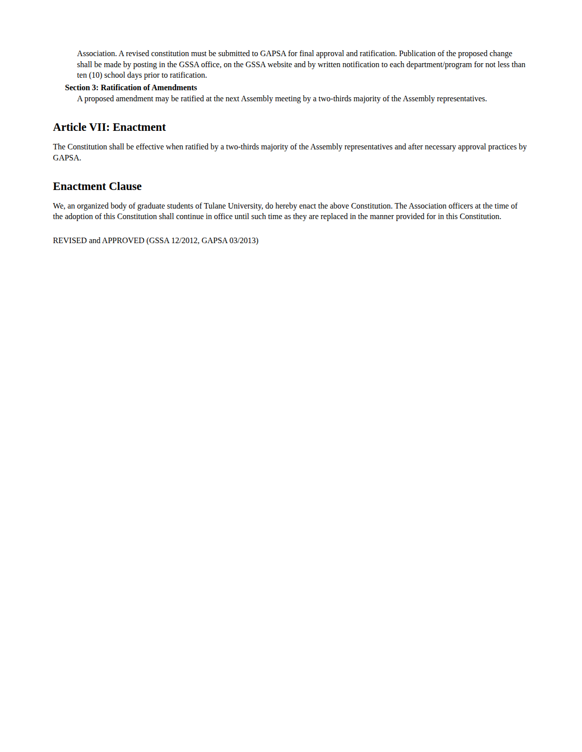Association. A revised constitution must be submitted to GAPSA for final approval and ratification. Publication of the proposed change shall be made by posting in the GSSA office, on the GSSA website and by written notification to each department/program for not less than ten (10) school days prior to ratification.
Section 3: Ratification of Amendments
A proposed amendment may be ratified at the next Assembly meeting by a two-thirds majority of the Assembly representatives.
Article VII: Enactment
The Constitution shall be effective when ratified by a two-thirds majority of the Assembly representatives and after necessary approval practices by GAPSA.
Enactment Clause
We, an organized body of graduate students of Tulane University, do hereby enact the above Constitution. The Association officers at the time of the adoption of this Constitution shall continue in office until such time as they are replaced in the manner provided for in this Constitution.
REVISED and APPROVED (GSSA 12/2012, GAPSA 03/2013)